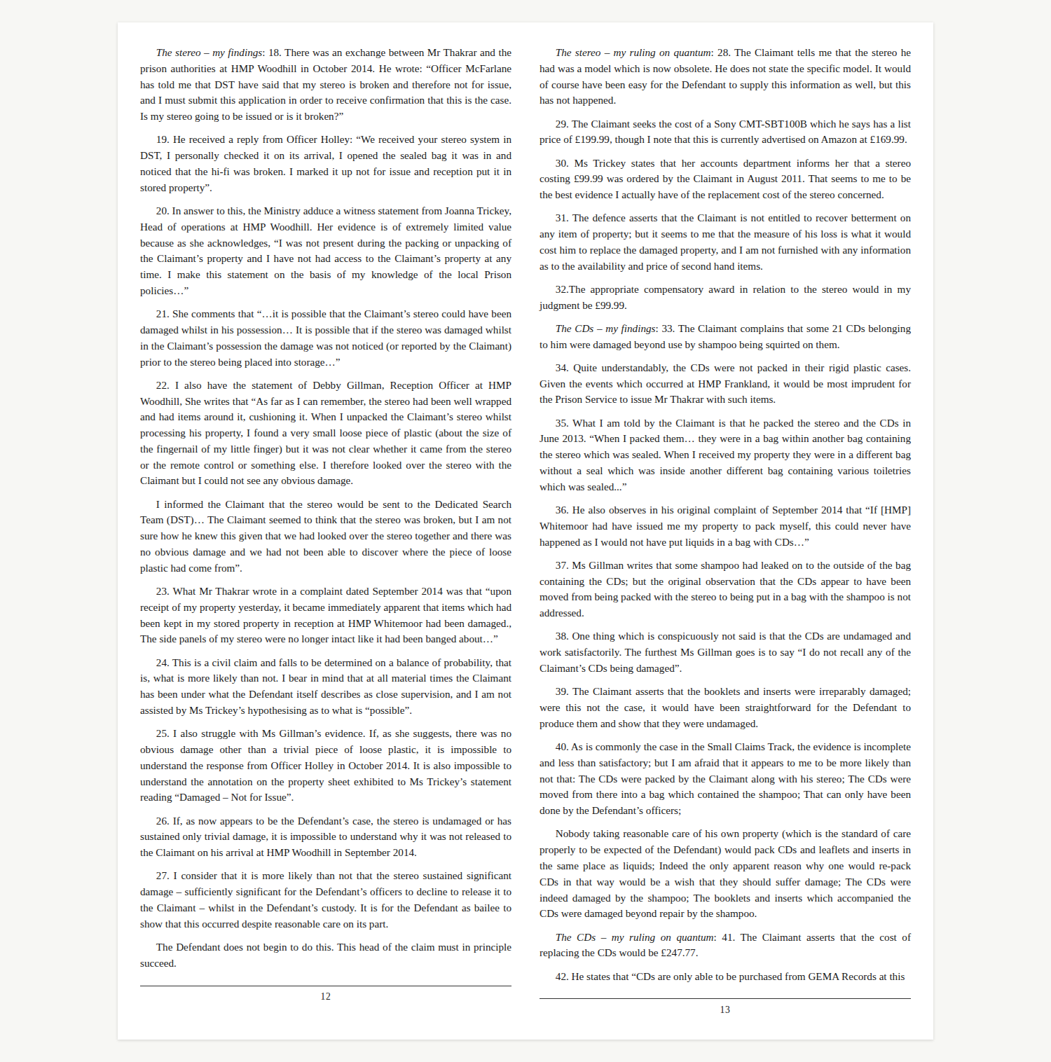The stereo – my findings: 18. There was an exchange between Mr Thakrar and the prison authorities at HMP Woodhill in October 2014. He wrote: “Officer McFarlane has told me that DST have said that my stereo is broken and therefore not for issue, and I must submit this application in order to receive confirmation that this is the case. Is my stereo going to be issued or is it broken?”
19. He received a reply from Officer Holley: “We received your stereo system in DST, I personally checked it on its arrival, I opened the sealed bag it was in and noticed that the hi-fi was broken. I marked it up not for issue and reception put it in stored property”.
20. In answer to this, the Ministry adduce a witness statement from Joanna Trickey, Head of operations at HMP Woodhill. Her evidence is of extremely limited value because as she acknowledges, “I was not present during the packing or unpacking of the Claimant’s property and I have not had access to the Claimant’s property at any time. I make this statement on the basis of my knowledge of the local Prison policies…”
21. She comments that “…it is possible that the Claimant’s stereo could have been damaged whilst in his possession… It is possible that if the stereo was damaged whilst in the Claimant’s possession the damage was not noticed (or reported by the Claimant) prior to the stereo being placed into storage…”
22. I also have the statement of Debby Gillman, Reception Officer at HMP Woodhill, She writes that “As far as I can remember, the stereo had been well wrapped and had items around it, cushioning it. When I unpacked the Claimant’s stereo whilst processing his property, I found a very small loose piece of plastic (about the size of the fingernail of my little finger) but it was not clear whether it came from the stereo or the remote control or something else. I therefore looked over the stereo with the Claimant but I could not see any obvious damage.
I informed the Claimant that the stereo would be sent to the Dedicated Search Team (DST)… The Claimant seemed to think that the stereo was broken, but I am not sure how he knew this given that we had looked over the stereo together and there was no obvious damage and we had not been able to discover where the piece of loose plastic had come from”.
23. What Mr Thakrar wrote in a complaint dated September 2014 was that “upon receipt of my property yesterday, it became immediately apparent that items which had been kept in my stored property in reception at HMP Whitemoor had been damaged., The side panels of my stereo were no longer intact like it had been banged about…”
24. This is a civil claim and falls to be determined on a balance of probability, that is, what is more likely than not. I bear in mind that at all material times the Claimant has been under what the Defendant itself describes as close supervision, and I am not assisted by Ms Trickey’s hypothesising as to what is “possible”.
25. I also struggle with Ms Gillman’s evidence. If, as she suggests, there was no obvious damage other than a trivial piece of loose plastic, it is impossible to understand the response from Officer Holley in October 2014. It is also impossible to understand the annotation on the property sheet exhibited to Ms Trickey’s statement reading “Damaged – Not for Issue”.
26. If, as now appears to be the Defendant’s case, the stereo is undamaged or has sustained only trivial damage, it is impossible to understand why it was not released to the Claimant on his arrival at HMP Woodhill in September 2014.
27. I consider that it is more likely than not that the stereo sustained significant damage – sufficiently significant for the Defendant’s officers to decline to release it to the Claimant – whilst in the Defendant’s custody. It is for the Defendant as bailee to show that this occurred despite reasonable care on its part.
The Defendant does not begin to do this. This head of the claim must in principle succeed.
12
The stereo – my ruling on quantum: 28. The Claimant tells me that the stereo he had was a model which is now obsolete. He does not state the specific model. It would of course have been easy for the Defendant to supply this information as well, but this has not happened.
29. The Claimant seeks the cost of a Sony CMT-SBT100B which he says has a list price of £199.99, though I note that this is currently advertised on Amazon at £169.99.
30. Ms Trickey states that her accounts department informs her that a stereo costing £99.99 was ordered by the Claimant in August 2011. That seems to me to be the best evidence I actually have of the replacement cost of the stereo concerned.
31. The defence asserts that the Claimant is not entitled to recover betterment on any item of property; but it seems to me that the measure of his loss is what it would cost him to replace the damaged property, and I am not furnished with any information as to the availability and price of second hand items.
32.The appropriate compensatory award in relation to the stereo would in my judgment be £99.99.
The CDs – my findings: 33. The Claimant complains that some 21 CDs belonging to him were damaged beyond use by shampoo being squirted on them.
34. Quite understandably, the CDs were not packed in their rigid plastic cases. Given the events which occurred at HMP Frankland, it would be most imprudent for the Prison Service to issue Mr Thakrar with such items.
35. What I am told by the Claimant is that he packed the stereo and the CDs in June 2013. “When I packed them… they were in a bag within another bag containing the stereo which was sealed. When I received my property they were in a different bag without a seal which was inside another different bag containing various toiletries which was sealed...”
36. He also observes in his original complaint of September 2014 that “If [HMP] Whitemoor had have issued me my property to pack myself, this could never have happened as I would not have put liquids in a bag with CDs…”
37. Ms Gillman writes that some shampoo had leaked on to the outside of the bag containing the CDs; but the original observation that the CDs appear to have been moved from being packed with the stereo to being put in a bag with the shampoo is not addressed.
38. One thing which is conspicuously not said is that the CDs are undamaged and work satisfactorily. The furthest Ms Gillman goes is to say “I do not recall any of the Claimant’s CDs being damaged”.
39. The Claimant asserts that the booklets and inserts were irreparably damaged; were this not the case, it would have been straightforward for the Defendant to produce them and show that they were undamaged.
40. As is commonly the case in the Small Claims Track, the evidence is incomplete and less than satisfactory; but I am afraid that it appears to me to be more likely than not that: The CDs were packed by the Claimant along with his stereo; The CDs were moved from there into a bag which contained the shampoo; That can only have been done by the Defendant’s officers;
Nobody taking reasonable care of his own property (which is the standard of care properly to be expected of the Defendant) would pack CDs and leaflets and inserts in the same place as liquids; Indeed the only apparent reason why one would re-pack CDs in that way would be a wish that they should suffer damage; The CDs were indeed damaged by the shampoo; The booklets and inserts which accompanied the CDs were damaged beyond repair by the shampoo.
The CDs – my ruling on quantum: 41. The Claimant asserts that the cost of replacing the CDs would be £247.77.
42. He states that “CDs are only able to be purchased from GEMA Records at this
13